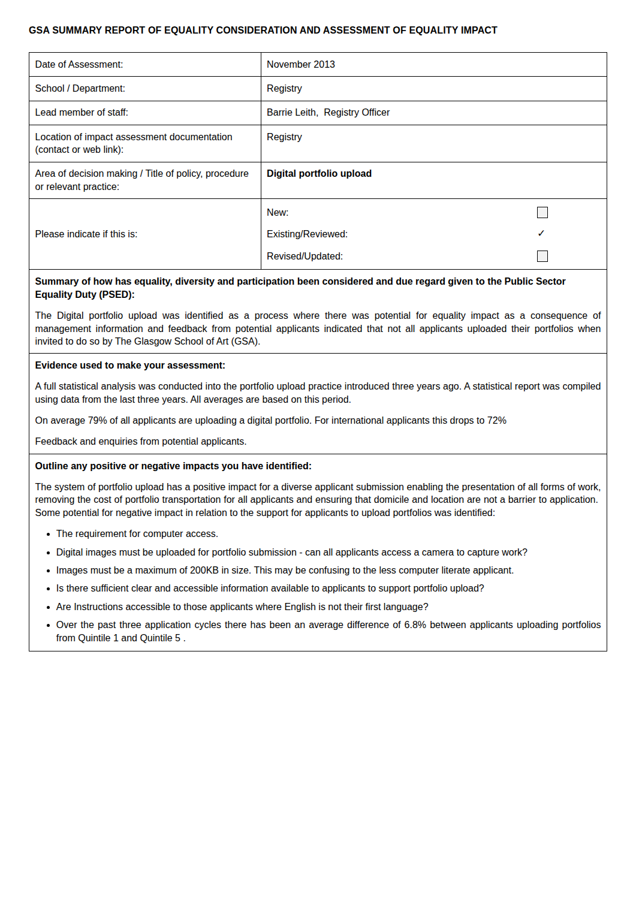GSA Summary Report of Equality Consideration and Assessment of Equality Impact
| Date of Assessment: | November 2013 |
| School / Department: | Registry |
| Lead member of staff: | Barrie Leith, Registry Officer |
| Location of impact assessment documentation (contact or web link): | Registry |
| Area of decision making / Title of policy, procedure or relevant practice: | Digital portfolio upload |
| Please indicate if this is: | New: Existing/Reviewed: ✓ Revised/Updated: |
| Summary of how has equality, diversity and participation been considered and due regard given to the Public Sector Equality Duty (PSED): The Digital portfolio upload was identified as a process where there was potential for equality impact as a consequence of management information and feedback from potential applicants indicated that not all applicants uploaded their portfolios when invited to do so by The Glasgow School of Art (GSA). |
| Evidence used to make your assessment: A full statistical analysis was conducted into the portfolio upload practice introduced three years ago. A statistical report was compiled using data from the last three years. All averages are based on this period. On average 79% of all applicants are uploading a digital portfolio. For international applicants this drops to 72% Feedback and enquiries from potential applicants. |
| Outline any positive or negative impacts you have identified: The system of portfolio upload has a positive impact for a diverse applicant submission enabling the presentation of all forms of work, removing the cost of portfolio transportation for all applicants and ensuring that domicile and location are not a barrier to application. Some potential for negative impact in relation to the support for applicants to upload portfolios was identified: The requirement for computer access. Digital images must be uploaded for portfolio submission - can all applicants access a camera to capture work? Images must be a maximum of 200KB in size. This may be confusing to the less computer literate applicant. Is there sufficient clear and accessible information available to applicants to support portfolio upload? Are Instructions accessible to those applicants where English is not their first language? Over the past three application cycles there has been an average difference of 6.8% between applicants uploading portfolios from Quintile 1 and Quintile 5 . |